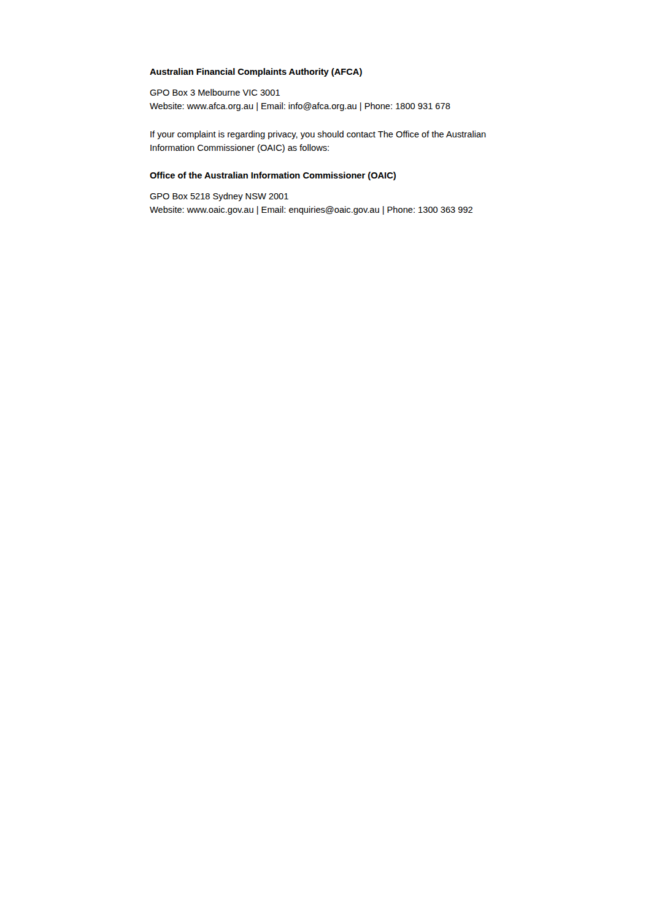Australian Financial Complaints Authority (AFCA)
GPO Box 3 Melbourne VIC 3001
Website: www.afca.org.au | Email: info@afca.org.au | Phone: 1800 931 678
If your complaint is regarding privacy, you should contact The Office of the Australian Information Commissioner (OAIC) as follows:
Office of the Australian Information Commissioner (OAIC)
GPO Box 5218 Sydney NSW 2001
Website: www.oaic.gov.au | Email: enquiries@oaic.gov.au | Phone: 1300 363 992